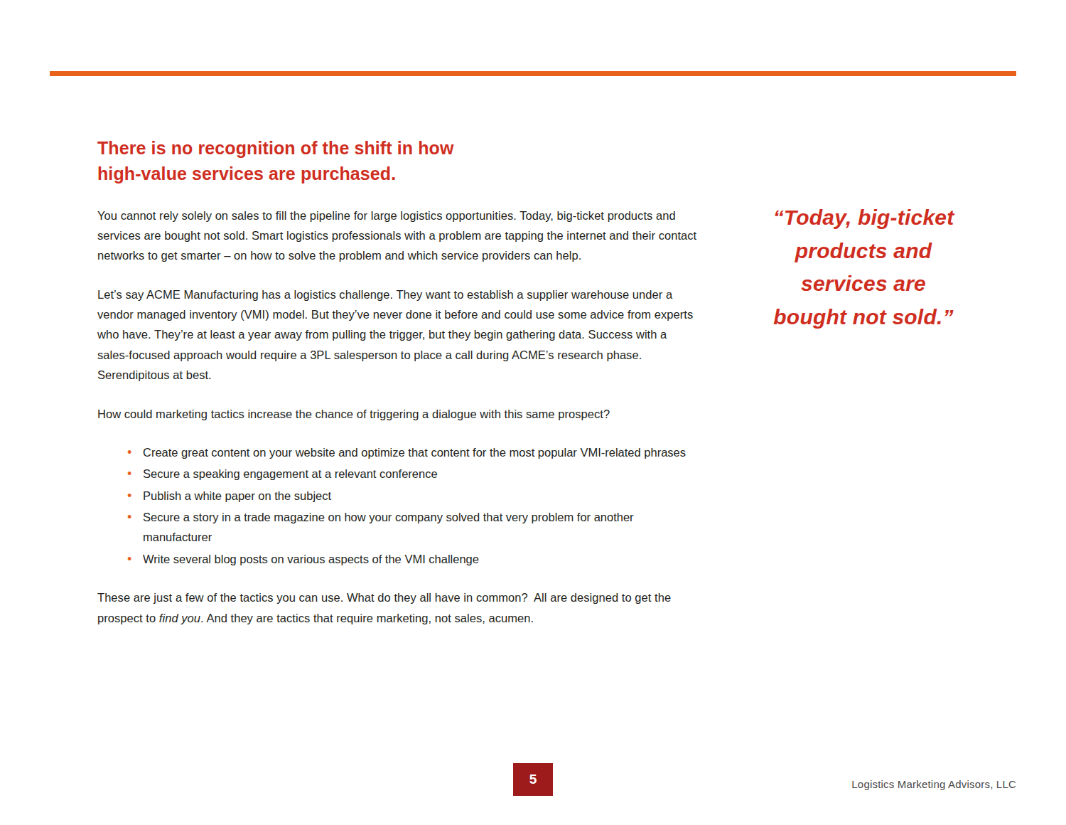There is no recognition of the shift in how
high-value services are purchased.
You cannot rely solely on sales to fill the pipeline for large logistics opportunities. Today, big-ticket products and services are bought not sold. Smart logistics professionals with a problem are tapping the internet and their contact networks to get smarter – on how to solve the problem and which service providers can help.
Let’s say ACME Manufacturing has a logistics challenge. They want to establish a supplier warehouse under a vendor managed inventory (VMI) model. But they’ve never done it before and could use some advice from experts who have. They’re at least a year away from pulling the trigger, but they begin gathering data. Success with a sales-focused approach would require a 3PL salesperson to place a call during ACME’s research phase. Serendipitous at best.
How could marketing tactics increase the chance of triggering a dialogue with this same prospect?
Create great content on your website and optimize that content for the most popular VMI-related phrases
Secure a speaking engagement at a relevant conference
Publish a white paper on the subject
Secure a story in a trade magazine on how your company solved that very problem for another manufacturer
Write several blog posts on various aspects of the VMI challenge
These are just a few of the tactics you can use. What do they all have in common? All are designed to get the prospect to find you. And they are tactics that require marketing, not sales, acumen.
“Today, big-ticket products and services are
bought not sold.”
5
Logistics Marketing Advisors, LLC